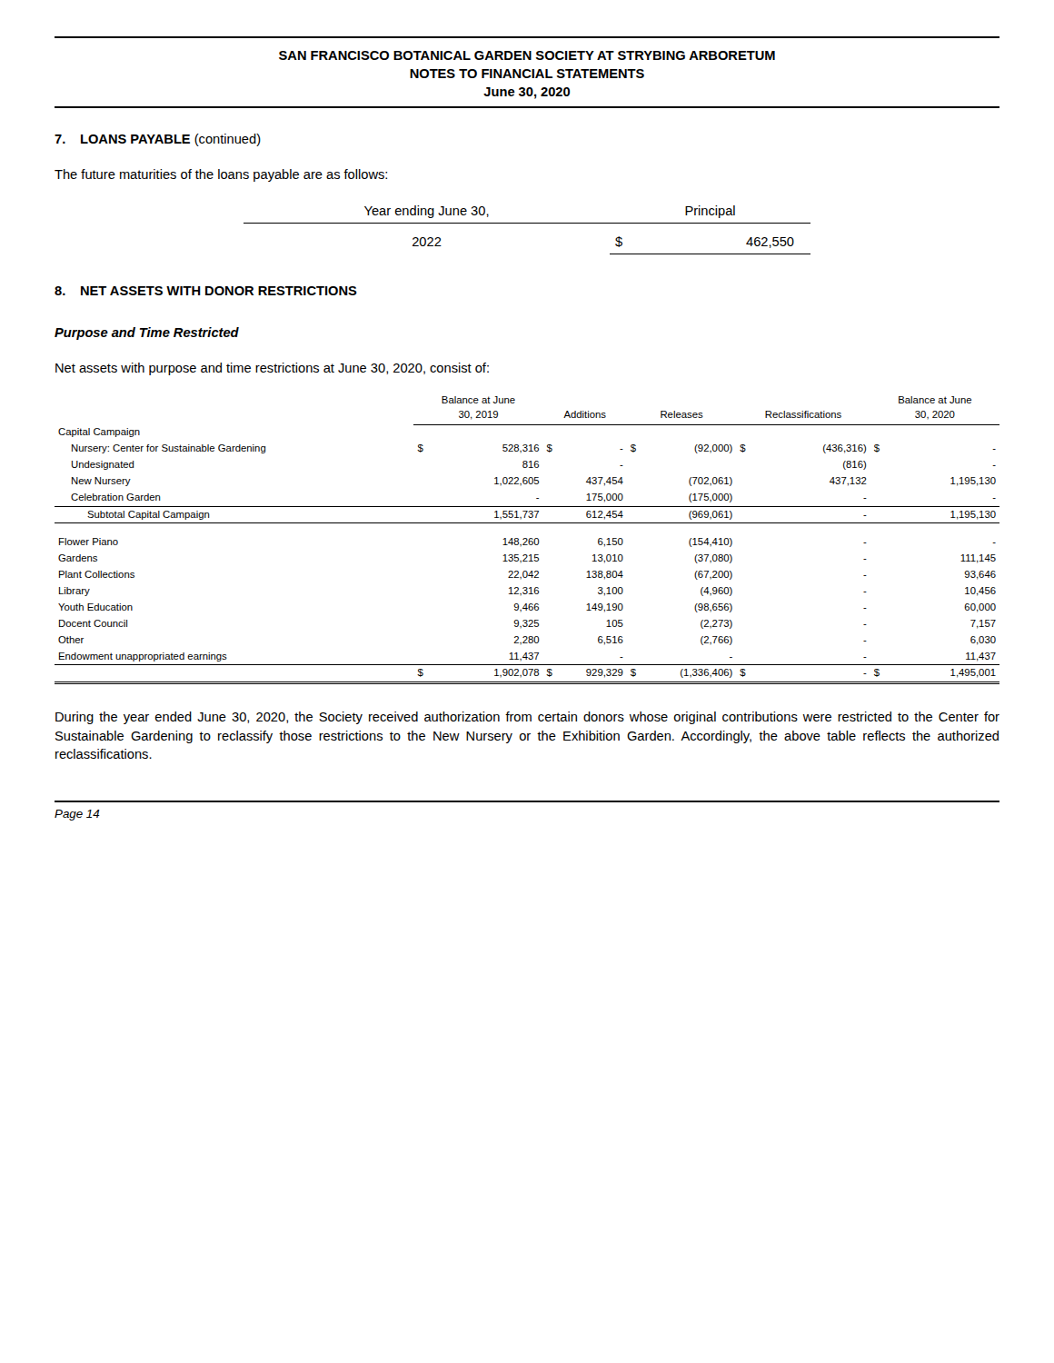SAN FRANCISCO BOTANICAL GARDEN SOCIETY AT STRYBING ARBORETUM
NOTES TO FINANCIAL STATEMENTS
June 30, 2020
7. LOANS PAYABLE (continued)
The future maturities of the loans payable are as follows:
| Year ending June 30, | Principal |
| --- | --- |
| 2022 | $ | 462,550 |
8. NET ASSETS WITH DONOR RESTRICTIONS
Purpose and Time Restricted
Net assets with purpose and time restrictions at June 30, 2020, consist of:
| | Balance at June 30, 2019 | Additions | Releases | Reclassifications | Balance at June 30, 2020 |
| --- | --- | --- | --- | --- | --- |
| Capital Campaign | | | | | |
| Nursery: Center for Sustainable Gardening | $ | 528,316 | $ | - | $ | (92,000) | $ | (436,316) | $ | - |
| Undesignated | | 816 | | - | | | | (816) | | - |
| New Nursery | | 1,022,605 | | 437,454 | | (702,061) | | 437,132 | | 1,195,130 |
| Celebration Garden | | - | | 175,000 | | (175,000) | | - | | - |
| Subtotal Capital Campaign | | 1,551,737 | | 612,454 | | (969,061) | | - | | 1,195,130 |
| Flower Piano | | 148,260 | | 6,150 | | (154,410) | | - | | - |
| Gardens | | 135,215 | | 13,010 | | (37,080) | | - | | 111,145 |
| Plant Collections | | 22,042 | | 138,804 | | (67,200) | | - | | 93,646 |
| Library | | 12,316 | | 3,100 | | (4,960) | | - | | 10,456 |
| Youth Education | | 9,466 | | 149,190 | | (98,656) | | - | | 60,000 |
| Docent Council | | 9,325 | | 105 | | (2,273) | | - | | 7,157 |
| Other | | 2,280 | | 6,516 | | (2,766) | | - | | 6,030 |
| Endowment unappropriated earnings | | 11,437 | | - | | - | | - | | 11,437 |
| | $ | 1,902,078 | $ | 929,329 | $ | (1,336,406) | $ | - | $ | 1,495,001 |
During the year ended June 30, 2020, the Society received authorization from certain donors whose original contributions were restricted to the Center for Sustainable Gardening to reclassify those restrictions to the New Nursery or the Exhibition Garden. Accordingly, the above table reflects the authorized reclassifications.
Page 14